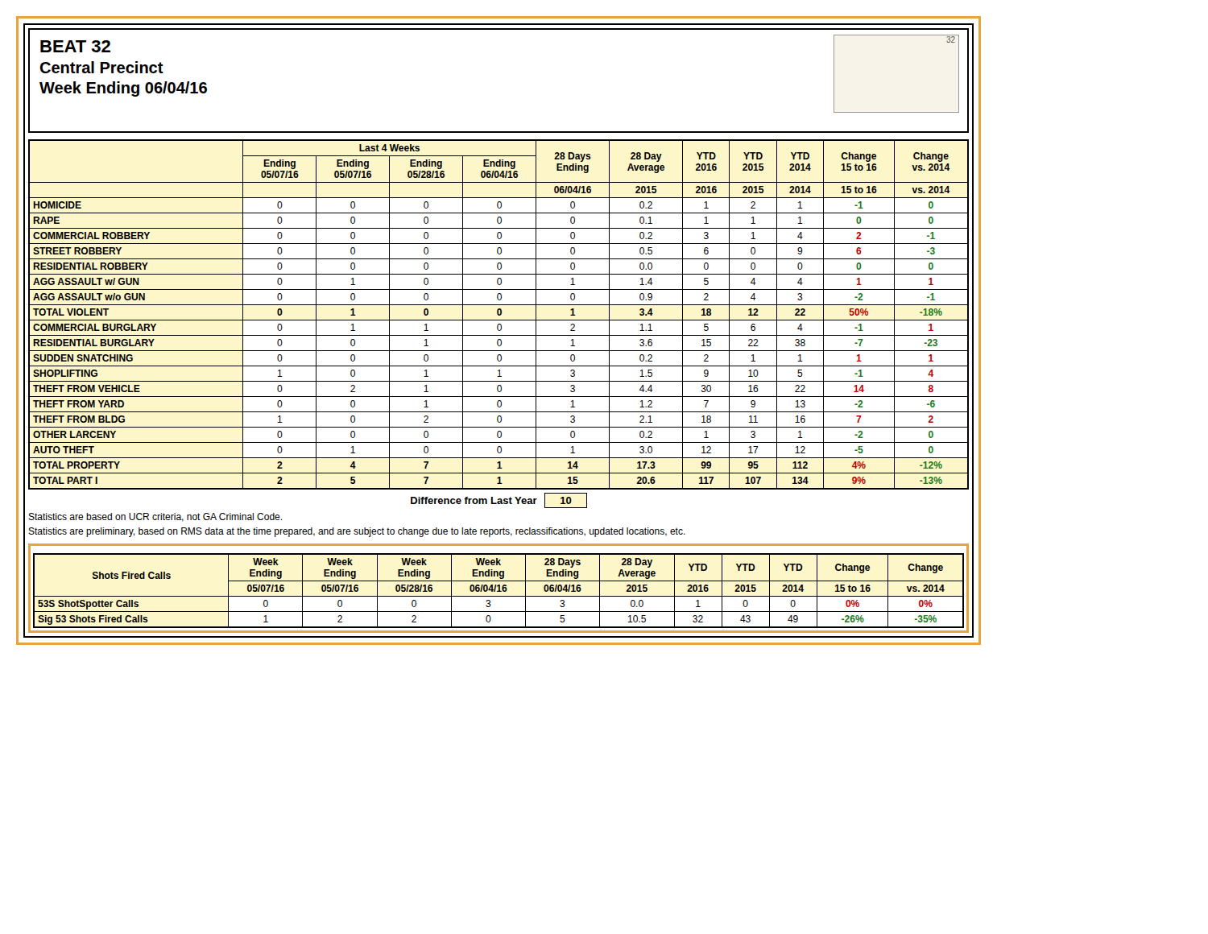BEAT 32
Central Precinct
Week Ending 06/04/16
32
| | Last 4 Weeks | 28 Days Ending | 28 Day Average | YTD 2016 | YTD 2015 | YTD 2014 | Change 15 to 16 | Change vs. 2014 |
| --- | --- | --- | --- | --- | --- | --- | --- | --- |
| Ending 05/07/16 | Ending 05/07/16 | Ending 05/28/16 | Ending 06/04/16 |
| | | | | | 06/04/16 | 2015 | 2016 | 2015 | 2014 | 15 to 16 | vs. 2014 |
| HOMICIDE | 0 | 0 | 0 | 0 | 0 | 0.2 | 1 | 2 | 1 | -1 | 0 |
| RAPE | 0 | 0 | 0 | 0 | 0 | 0.1 | 1 | 1 | 1 | 0 | 0 |
| COMMERCIAL ROBBERY | 0 | 0 | 0 | 0 | 0 | 0.2 | 3 | 1 | 4 | 2 | -1 |
| STREET ROBBERY | 0 | 0 | 0 | 0 | 0 | 0.5 | 6 | 0 | 9 | 6 | -3 |
| RESIDENTIAL ROBBERY | 0 | 0 | 0 | 0 | 0 | 0.0 | 0 | 0 | 0 | 0 | 0 |
| AGG ASSAULT w/ GUN | 0 | 1 | 0 | 0 | 1 | 1.4 | 5 | 4 | 4 | 1 | 1 |
| AGG ASSAULT w/o GUN | 0 | 0 | 0 | 0 | 0 | 0.9 | 2 | 4 | 3 | -2 | -1 |
| TOTAL VIOLENT | 0 | 1 | 0 | 0 | 1 | 3.4 | 18 | 12 | 22 | 50% | -18% |
| COMMERCIAL BURGLARY | 0 | 1 | 1 | 0 | 2 | 1.1 | 5 | 6 | 4 | -1 | 1 |
| RESIDENTIAL BURGLARY | 0 | 0 | 1 | 0 | 1 | 3.6 | 15 | 22 | 38 | -7 | -23 |
| SUDDEN SNATCHING | 0 | 0 | 0 | 0 | 0 | 0.2 | 2 | 1 | 1 | 1 | 1 |
| SHOPLIFTING | 1 | 0 | 1 | 1 | 3 | 1.5 | 9 | 10 | 5 | -1 | 4 |
| THEFT FROM VEHICLE | 0 | 2 | 1 | 0 | 3 | 4.4 | 30 | 16 | 22 | 14 | 8 |
| THEFT FROM YARD | 0 | 0 | 1 | 0 | 1 | 1.2 | 7 | 9 | 13 | -2 | -6 |
| THEFT FROM BLDG | 1 | 0 | 2 | 0 | 3 | 2.1 | 18 | 11 | 16 | 7 | 2 |
| OTHER LARCENY | 0 | 0 | 0 | 0 | 0 | 0.2 | 1 | 3 | 1 | -2 | 0 |
| AUTO THEFT | 0 | 1 | 0 | 0 | 1 | 3.0 | 12 | 17 | 12 | -5 | 0 |
| TOTAL PROPERTY | 2 | 4 | 7 | 1 | 14 | 17.3 | 99 | 95 | 112 | 4% | -12% |
| TOTAL PART I | 2 | 5 | 7 | 1 | 15 | 20.6 | 117 | 107 | 134 | 9% | -13% |
Difference from Last Year 10
Statistics are based on UCR criteria, not GA Criminal Code.
Statistics are preliminary, based on RMS data at the time prepared, and are subject to change due to late reports, reclassifications, updated locations, etc.
| Shots Fired Calls | Week Ending | Week Ending | Week Ending | Week Ending | 28 Days Ending | 28 Day Average | YTD | YTD | YTD | Change | Change |
| --- | --- | --- | --- | --- | --- | --- | --- | --- | --- | --- | --- |
| 05/07/16 | 05/07/16 | 05/28/16 | 06/04/16 | 06/04/16 | 2015 | 2016 | 2015 | 2014 | 15 to 16 | vs. 2014 |
| 53S ShotSpotter Calls | 0 | 0 | 0 | 3 | 3 | 0.0 | 1 | 0 | 0 | 0% | 0% |
| Sig 53 Shots Fired Calls | 1 | 2 | 2 | 0 | 5 | 10.5 | 32 | 43 | 49 | -26% | -35% |